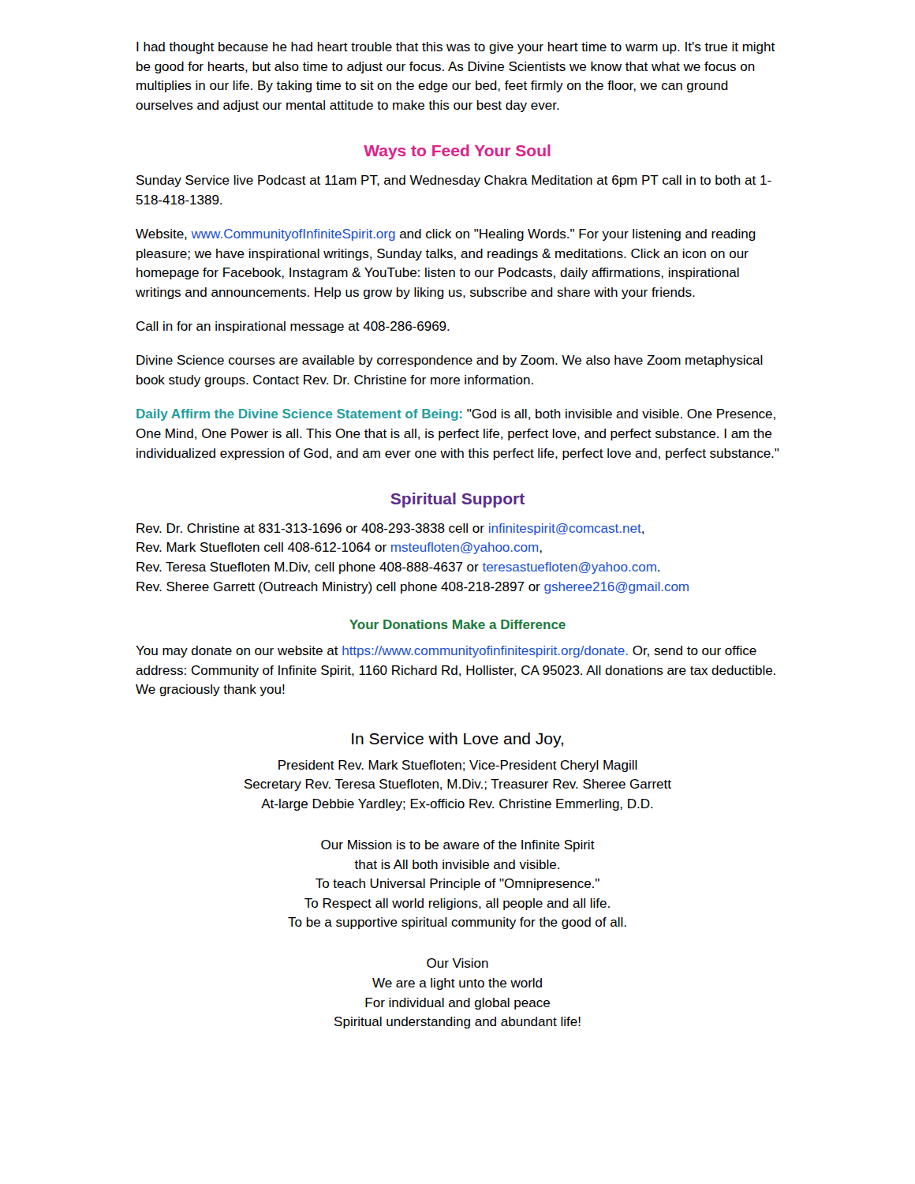I had thought because he had heart trouble that this was to give your heart time to warm up. It's true it might be good for hearts, but also time to adjust our focus. As Divine Scientists we know that what we focus on multiplies in our life. By taking time to sit on the edge our bed, feet firmly on the floor, we can ground ourselves and adjust our mental attitude to make this our best day ever.
Ways to Feed Your Soul
Sunday Service live Podcast at 11am PT, and Wednesday Chakra Meditation at 6pm PT call in to both at 1-518-418-1389.
Website, www.CommunityofInfiniteSpirit.org and click on "Healing Words." For your listening and reading pleasure; we have inspirational writings, Sunday talks, and readings & meditations. Click an icon on our homepage for Facebook, Instagram & YouTube: listen to our Podcasts, daily affirmations, inspirational writings and announcements. Help us grow by liking us, subscribe and share with your friends.
Call in for an inspirational message at 408-286-6969.
Divine Science courses are available by correspondence and by Zoom. We also have Zoom metaphysical book study groups. Contact Rev. Dr. Christine for more information.
Daily Affirm the Divine Science Statement of Being: "God is all, both invisible and visible. One Presence, One Mind, One Power is all. This One that is all, is perfect life, perfect love, and perfect substance. I am the individualized expression of God, and am ever one with this perfect life, perfect love and, perfect substance."
Spiritual Support
Rev. Dr. Christine at 831-313-1696 or 408-293-3838 cell or infinitespirit@comcast.net,
Rev. Mark Stuefloten cell 408-612-1064 or msteufloten@yahoo.com,
Rev. Teresa Stuefloten M.Div, cell phone 408-888-4637 or teresastuefloten@yahoo.com.
Rev. Sheree Garrett (Outreach Ministry) cell phone 408-218-2897 or gsheree216@gmail.com
Your Donations Make a Difference
You may donate on our website at https://www.communityofinfinitespirit.org/donate. Or, send to our office address: Community of Infinite Spirit, 1160 Richard Rd, Hollister, CA 95023. All donations are tax deductible. We graciously thank you!
In Service with Love and Joy,
President Rev. Mark Stuefloten; Vice-President Cheryl Magill
Secretary Rev. Teresa Stuefloten, M.Div.; Treasurer Rev. Sheree Garrett
At-large Debbie Yardley; Ex-officio Rev. Christine Emmerling, D.D.
Our Mission is to be aware of the Infinite Spirit
that is All both invisible and visible.
To teach Universal Principle of "Omnipresence."
To Respect all world religions, all people and all life.
To be a supportive spiritual community for the good of all.
Our Vision
We are a light unto the world
For individual and global peace
Spiritual understanding and abundant life!